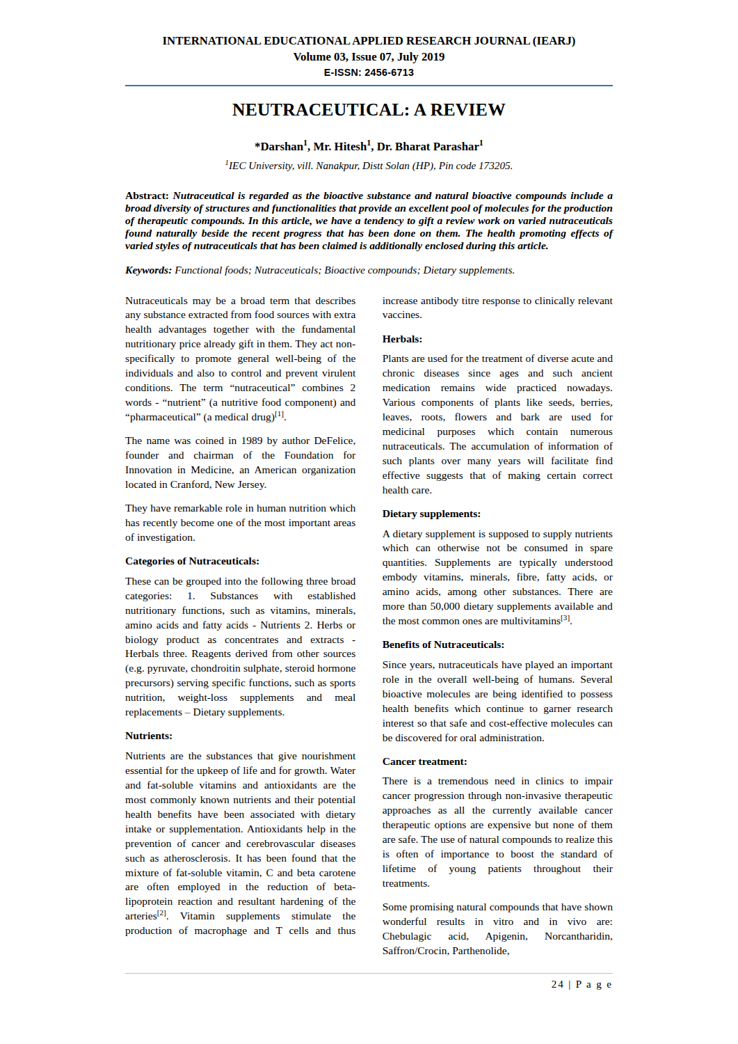INTERNATIONAL EDUCATIONAL APPLIED RESEARCH JOURNAL (IEARJ)
Volume 03, Issue 07, July 2019
E-ISSN: 2456-6713
NEUTRACEUTICAL: A REVIEW
*Darshan1, Mr. Hitesh1, Dr. Bharat Parashar1
1IEC University, vill. Nanakpur, Distt Solan (HP), Pin code 173205.
Abstract: Nutraceutical is regarded as the bioactive substance and natural bioactive compounds include a broad diversity of structures and functionalities that provide an excellent pool of molecules for the production of therapeutic compounds. In this article, we have a tendency to gift a review work on varied nutraceuticals found naturally beside the recent progress that has been done on them. The health promoting effects of varied styles of nutraceuticals that has been claimed is additionally enclosed during this article.
Keywords: Functional foods; Nutraceuticals; Bioactive compounds; Dietary supplements.
Nutraceuticals may be a broad term that describes any substance extracted from food sources with extra health advantages together with the fundamental nutritionary price already gift in them. They act non-specifically to promote general well-being of the individuals and also to control and prevent virulent conditions. The term “nutraceutical” combines 2 words - “nutrient” (a nutritive food component) and “pharmaceutical” (a medical drug)[1].
The name was coined in 1989 by author DeFelice, founder and chairman of the Foundation for Innovation in Medicine, an American organization located in Cranford, New Jersey.
They have remarkable role in human nutrition which has recently become one of the most important areas of investigation.
Categories of Nutraceuticals:
These can be grouped into the following three broad categories: 1. Substances with established nutritionary functions, such as vitamins, minerals, amino acids and fatty acids - Nutrients 2. Herbs or biology product as concentrates and extracts - Herbals three. Reagents derived from other sources (e.g. pyruvate, chondroitin sulphate, steroid hormone precursors) serving specific functions, such as sports nutrition, weight-loss supplements and meal replacements – Dietary supplements.
Nutrients:
Nutrients are the substances that give nourishment essential for the upkeep of life and for growth. Water and fat-soluble vitamins and antioxidants are the most commonly known nutrients and their potential health benefits have been associated with dietary intake or supplementation. Antioxidants help in the prevention of cancer and cerebrovascular diseases such as atherosclerosis. It has been found that the mixture of fat-soluble vitamin, C and beta carotene are often employed in the reduction of beta-lipoprotein reaction and resultant hardening of the arteries[2]. Vitamin supplements stimulate the production of macrophage and T cells and thus increase antibody titre response to clinically relevant vaccines.
Herbals:
Plants are used for the treatment of diverse acute and chronic diseases since ages and such ancient medication remains wide practiced nowadays. Various components of plants like seeds, berries, leaves, roots, flowers and bark are used for medicinal purposes which contain numerous nutraceuticals. The accumulation of information of such plants over many years will facilitate find effective suggests that of making certain correct health care.
Dietary supplements:
A dietary supplement is supposed to supply nutrients which can otherwise not be consumed in spare quantities. Supplements are typically understood embody vitamins, minerals, fibre, fatty acids, or amino acids, among other substances. There are more than 50,000 dietary supplements available and the most common ones are multivitamins[3].
Benefits of Nutraceuticals:
Since years, nutraceuticals have played an important role in the overall well-being of humans. Several bioactive molecules are being identified to possess health benefits which continue to garner research interest so that safe and cost-effective molecules can be discovered for oral administration.
Cancer treatment:
There is a tremendous need in clinics to impair cancer progression through non-invasive therapeutic approaches as all the currently available cancer therapeutic options are expensive but none of them are safe. The use of natural compounds to realize this is often of importance to boost the standard of lifetime of young patients throughout their treatments.
Some promising natural compounds that have shown wonderful results in vitro and in vivo are: Chebulagic acid, Apigenin, Norcantharidin, Saffron/Crocin, Parthenolide,
24 | P a g e